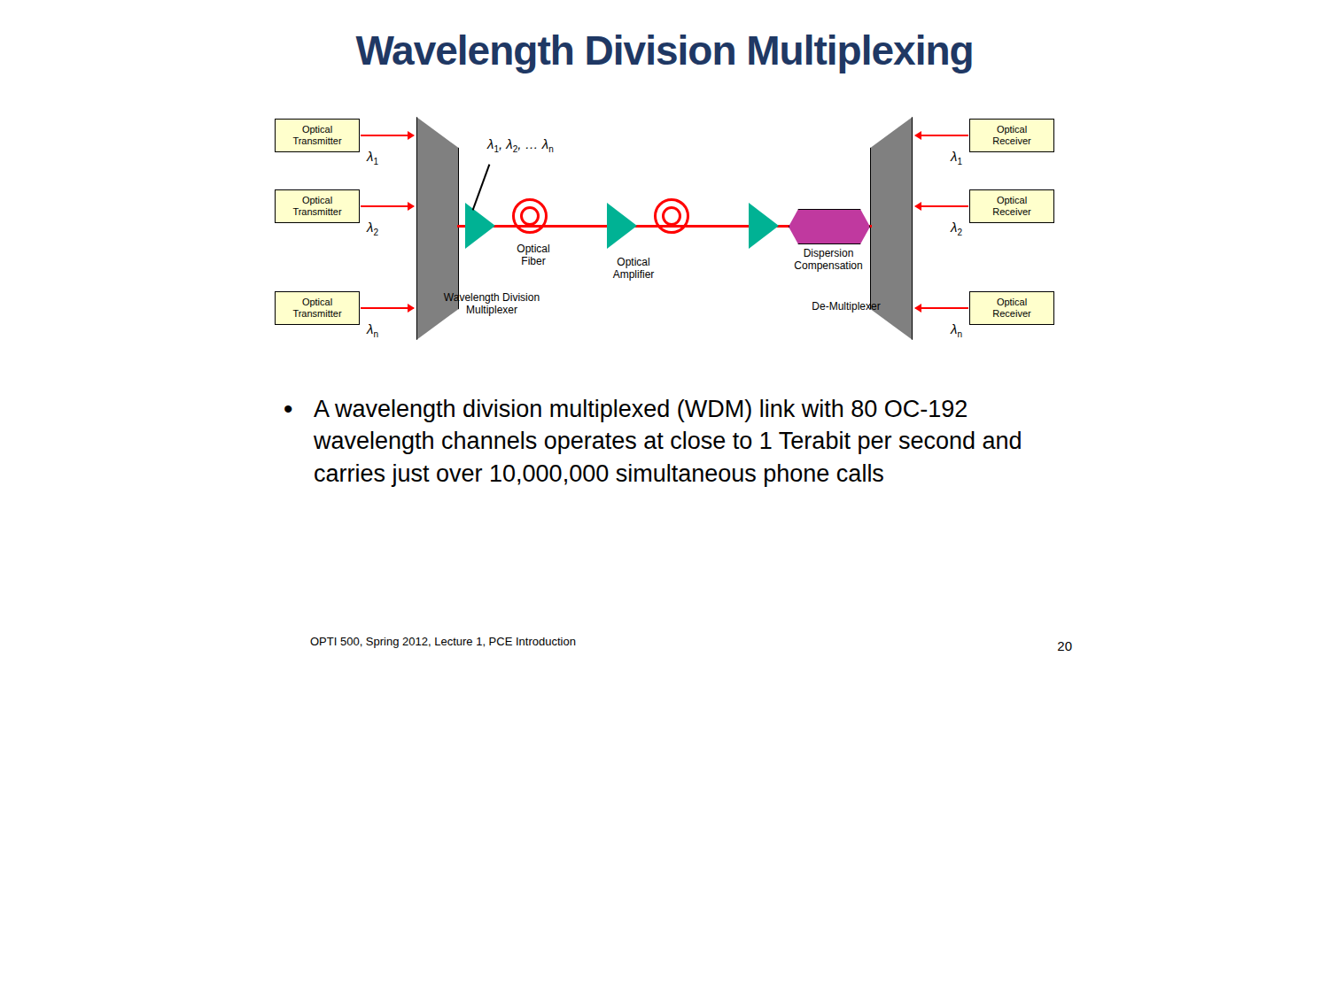Wavelength Division Multiplexing
Optical
Transmitter
Optical
Transmitter
Optical
Transmitter
Optical
Receiver
Optical
Receiver
Optical
Receiver
λ1
λ2
λn
λ1
λ2
λn
Wavelength Division
Multiplexer
De-Multiplexer
λ1, λ2, … λn
Optical
Fiber
Optical
Amplifier
Dispersion
Compensation
A wavelength division multiplexed (WDM) link with 80 OC-192 wavelength channels operates at close to 1 Terabit per second and carries just over 10,000,000 simultaneous phone calls
OPTI 500, Spring 2012, Lecture 1, PCE Introduction
20